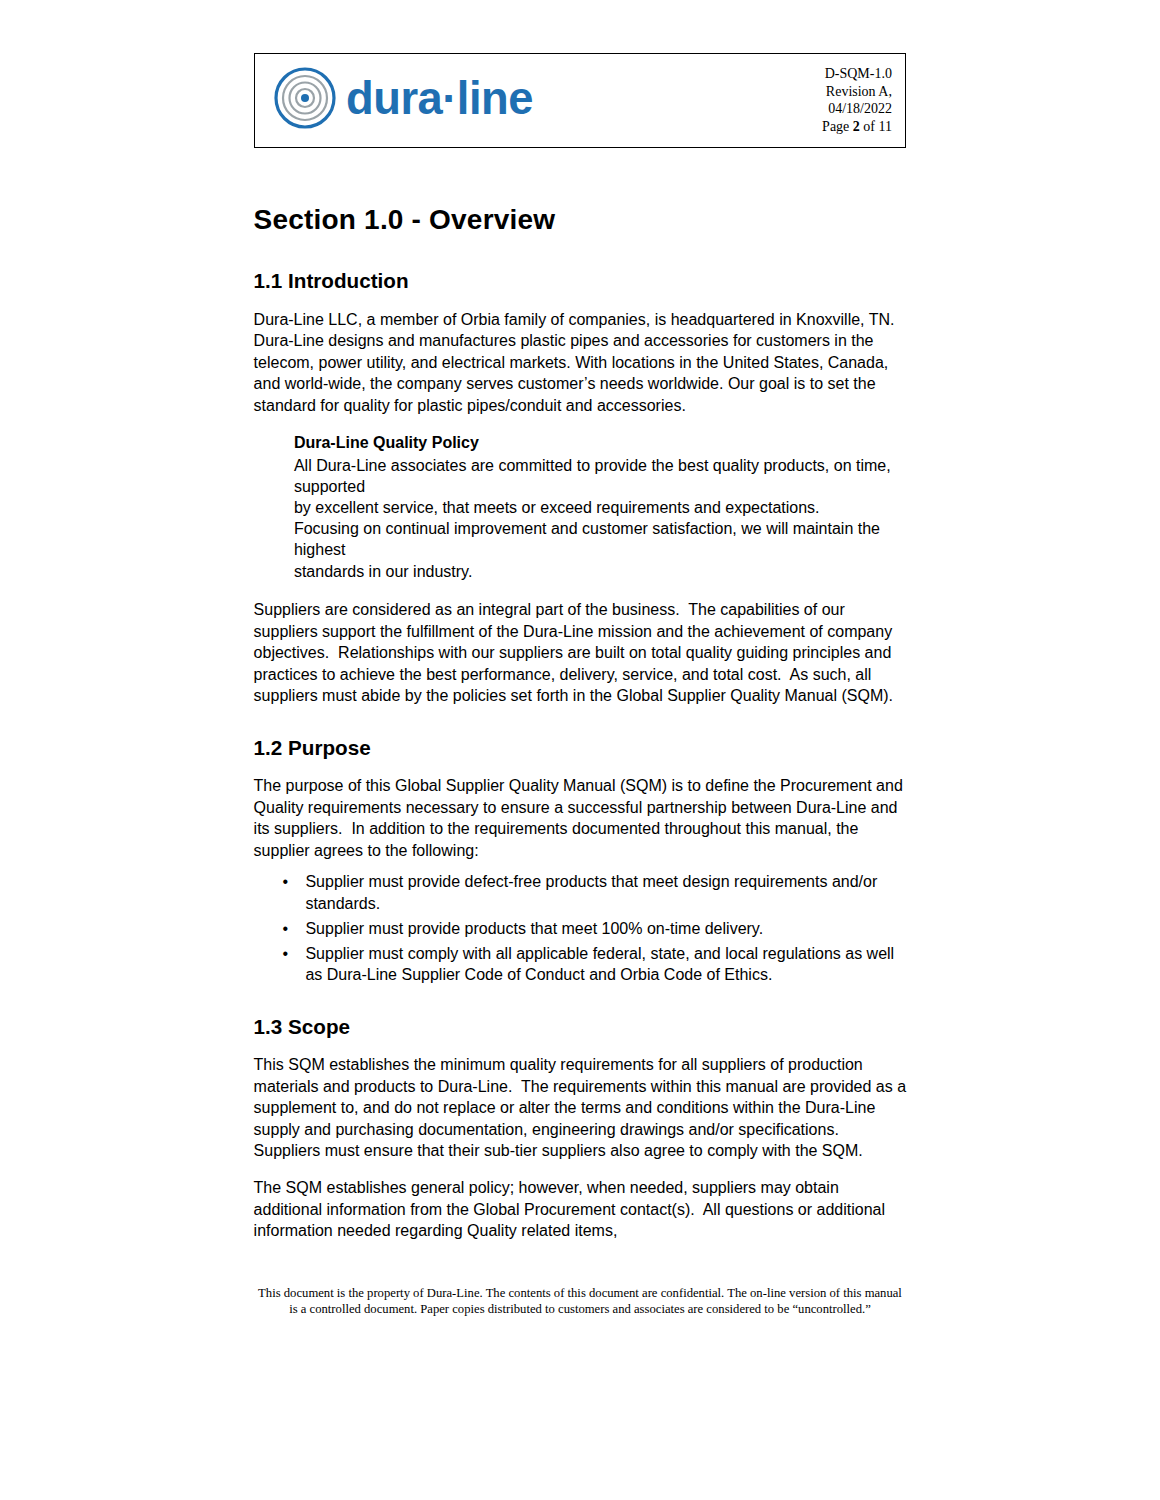dura·line
D-SQM-1.0
Revision A,
04/18/2022
Page 2 of 11
Section 1.0 - Overview
1.1 Introduction
Dura-Line LLC, a member of Orbia family of companies, is headquartered in Knoxville, TN. Dura-Line designs and manufactures plastic pipes and accessories for customers in the telecom, power utility, and electrical markets. With locations in the United States, Canada, and world-wide, the company serves customer’s needs worldwide. Our goal is to set the standard for quality for plastic pipes/conduit and accessories.
Dura-Line Quality Policy
All Dura-Line associates are committed to provide the best quality products, on time, supported
by excellent service, that meets or exceed requirements and expectations.
Focusing on continual improvement and customer satisfaction, we will maintain the highest
standards in our industry.
Suppliers are considered as an integral part of the business. The capabilities of our suppliers support the fulfillment of the Dura-Line mission and the achievement of company objectives. Relationships with our suppliers are built on total quality guiding principles and practices to achieve the best performance, delivery, service, and total cost. As such, all suppliers must abide by the policies set forth in the Global Supplier Quality Manual (SQM).
1.2 Purpose
The purpose of this Global Supplier Quality Manual (SQM) is to define the Procurement and Quality requirements necessary to ensure a successful partnership between Dura-Line and its suppliers. In addition to the requirements documented throughout this manual, the supplier agrees to the following:
Supplier must provide defect-free products that meet design requirements and/or standards.
Supplier must provide products that meet 100% on-time delivery.
Supplier must comply with all applicable federal, state, and local regulations as well as Dura-Line Supplier Code of Conduct and Orbia Code of Ethics.
1.3 Scope
This SQM establishes the minimum quality requirements for all suppliers of production materials and products to Dura-Line. The requirements within this manual are provided as a supplement to, and do not replace or alter the terms and conditions within the Dura-Line supply and purchasing documentation, engineering drawings and/or specifications. Suppliers must ensure that their sub-tier suppliers also agree to comply with the SQM.
The SQM establishes general policy; however, when needed, suppliers may obtain additional information from the Global Procurement contact(s). All questions or additional information needed regarding Quality related items,
This document is the property of Dura-Line. The contents of this document are confidential. The on-line version of this manual is a controlled document. Paper copies distributed to customers and associates are considered to be “uncontrolled.”